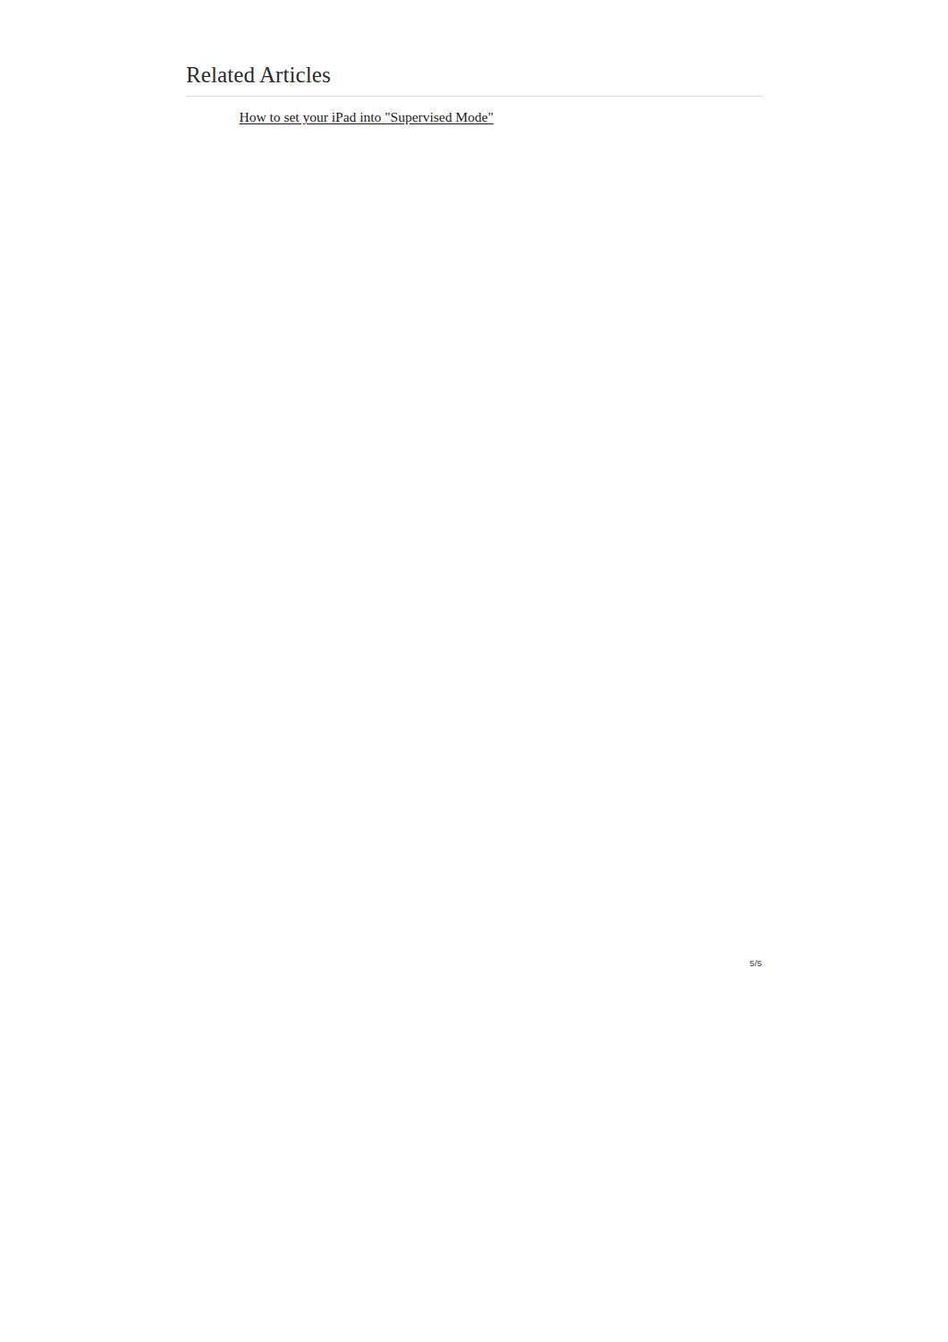Related Articles
How to set your iPad into "Supervised Mode"
5/5